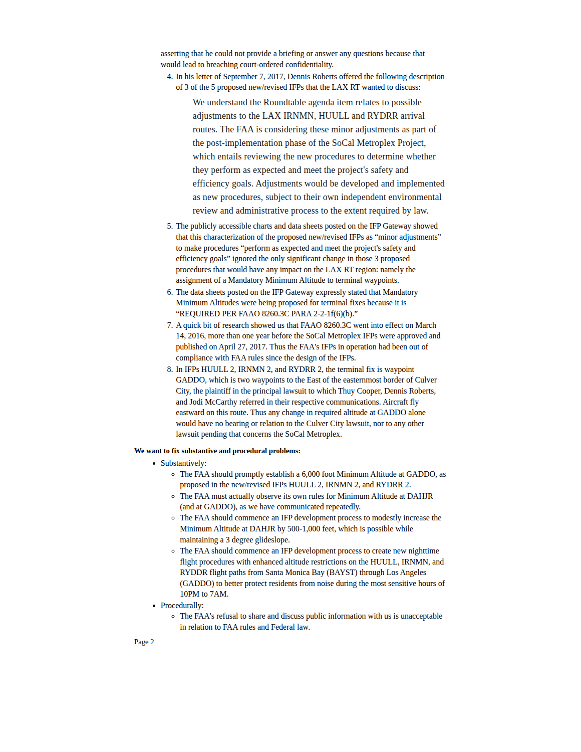asserting that he could not provide a briefing or answer any questions because that would lead to breaching court-ordered confidentiality.
In his letter of September 7, 2017, Dennis Roberts offered the following description of 3 of the 5 proposed new/revised IFPs that the LAX RT wanted to discuss:
We understand the Roundtable agenda item relates to possible adjustments to the LAX IRNMN, HUULL and RYDRR arrival routes. The FAA is considering these minor adjustments as part of the post-implementation phase of the SoCal Metroplex Project, which entails reviewing the new procedures to determine whether they perform as expected and meet the project's safety and efficiency goals. Adjustments would be developed and implemented as new procedures, subject to their own independent environmental review and administrative process to the extent required by law.
The publicly accessible charts and data sheets posted on the IFP Gateway showed that this characterization of the proposed new/revised IFPs as “minor adjustments” to make procedures “perform as expected and meet the project's safety and efficiency goals” ignored the only significant change in those 3 proposed procedures that would have any impact on the LAX RT region: namely the assignment of a Mandatory Minimum Altitude to terminal waypoints.
The data sheets posted on the IFP Gateway expressly stated that Mandatory Minimum Altitudes were being proposed for terminal fixes because it is “REQUIRED PER FAAO 8260.3C PARA 2-2-1f(6)(b).”
A quick bit of research showed us that FAAO 8260.3C went into effect on March 14, 2016, more than one year before the SoCal Metroplex IFPs were approved and published on April 27, 2017. Thus the FAA's IFPs in operation had been out of compliance with FAA rules since the design of the IFPs.
In IFPs HUULL 2, IRNMN 2, and RYDRR 2, the terminal fix is waypoint GADDO, which is two waypoints to the East of the easternmost border of Culver City, the plaintiff in the principal lawsuit to which Thuy Cooper, Dennis Roberts, and Jodi McCarthy referred in their respective communications. Aircraft fly eastward on this route. Thus any change in required altitude at GADDO alone would have no bearing or relation to the Culver City lawsuit, nor to any other lawsuit pending that concerns the SoCal Metroplex.
We want to fix substantive and procedural problems:
Substantively:
The FAA should promptly establish a 6,000 foot Minimum Altitude at GADDO, as proposed in the new/revised IFPs HUULL 2, IRNMN 2, and RYDRR 2.
The FAA must actually observe its own rules for Minimum Altitude at DAHJR (and at GADDO), as we have communicated repeatedly.
The FAA should commence an IFP development process to modestly increase the Minimum Altitude at DAHJR by 500-1,000 feet, which is possible while maintaining a 3 degree glideslope.
The FAA should commence an IFP development process to create new nighttime flight procedures with enhanced altitude restrictions on the HUULL, IRNMN, and RYDDR flight paths from Santa Monica Bay (BAYST) through Los Angeles (GADDO) to better protect residents from noise during the most sensitive hours of 10PM to 7AM.
Procedurally:
The FAA's refusal to share and discuss public information with us is unacceptable in relation to FAA rules and Federal law.
Page 2